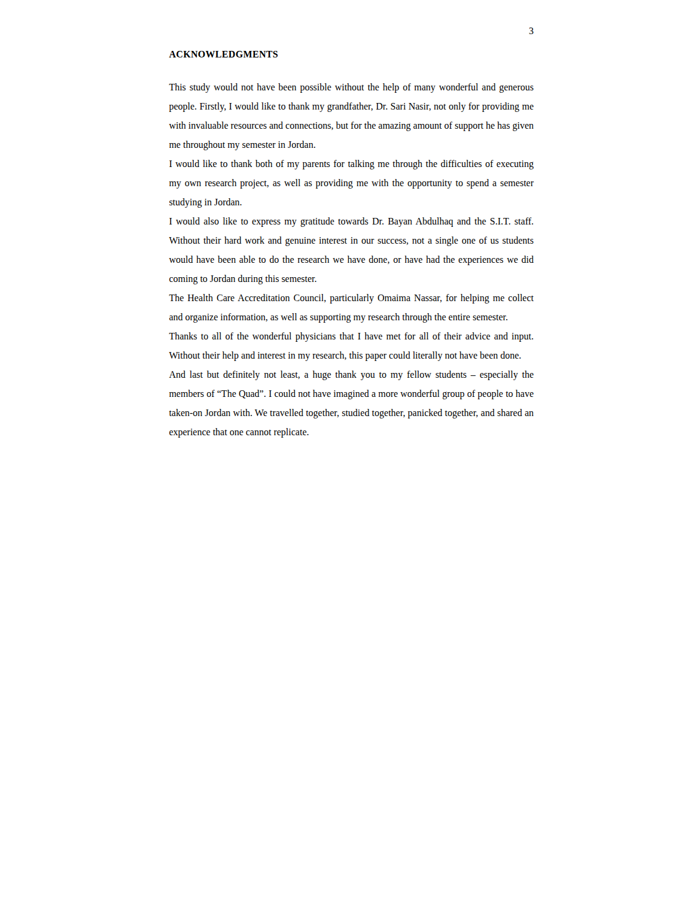3
Acknowledgments
This study would not have been possible without the help of many wonderful and generous people. Firstly, I would like to thank my grandfather, Dr. Sari Nasir, not only for providing me with invaluable resources and connections, but for the amazing amount of support he has given me throughout my semester in Jordan.
I would like to thank both of my parents for talking me through the difficulties of executing my own research project, as well as providing me with the opportunity to spend a semester studying in Jordan.
I would also like to express my gratitude towards Dr. Bayan Abdulhaq and the S.I.T. staff. Without their hard work and genuine interest in our success, not a single one of us students would have been able to do the research we have done, or have had the experiences we did coming to Jordan during this semester.
The Health Care Accreditation Council, particularly Omaima Nassar, for helping me collect and organize information, as well as supporting my research through the entire semester.
Thanks to all of the wonderful physicians that I have met for all of their advice and input. Without their help and interest in my research, this paper could literally not have been done.
And last but definitely not least, a huge thank you to my fellow students – especially the members of “The Quad”. I could not have imagined a more wonderful group of people to have taken-on Jordan with. We travelled together, studied together, panicked together, and shared an experience that one cannot replicate.